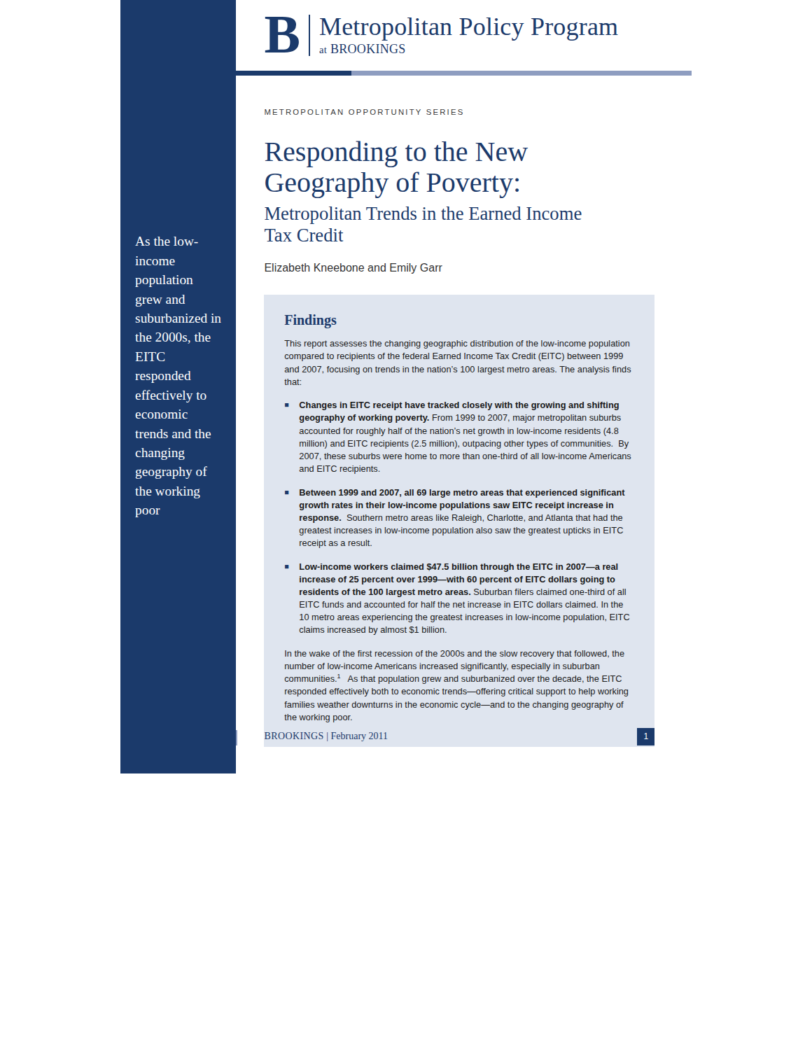B
Metropolitan Policy Program
at BROOKINGS
Metropolitan Opportunity Series
Responding to the New
Geography of Poverty:
Metropolitan Trends in the Earned Income
Tax Credit
Elizabeth Kneebone and Emily Garr
Findings
This report assesses the changing geographic distribution of the low-income population compared to recipients of the federal Earned Income Tax Credit (EITC) between 1999 and 2007, focusing on trends in the nation’s 100 largest metro areas. The analysis finds that:
Changes in EITC receipt have tracked closely with the growing and shifting geography of working poverty. From 1999 to 2007, major metropolitan suburbs accounted for roughly half of the nation’s net growth in low-income residents (4.8 million) and EITC recipients (2.5 million), outpacing other types of communities. By 2007, these suburbs were home to more than one-third of all low-income Americans and EITC recipients.
Between 1999 and 2007, all 69 large metro areas that experienced significant growth rates in their low-income populations saw EITC receipt increase in response. Southern metro areas like Raleigh, Charlotte, and Atlanta that had the greatest increases in low-income population also saw the greatest upticks in EITC receipt as a result.
Low-income workers claimed $47.5 billion through the EITC in 2007—a real increase of 25 percent over 1999—with 60 percent of EITC dollars going to residents of the 100 largest metro areas. Suburban filers claimed one-third of all EITC funds and accounted for half the net increase in EITC dollars claimed. In the 10 metro areas experiencing the greatest increases in low-income population, EITC claims increased by almost $1 billion.
In the wake of the first recession of the 2000s and the slow recovery that followed, the number of low-income Americans increased significantly, especially in suburban communities.1 As that population grew and suburbanized over the decade, the EITC responded effectively both to economic trends—offering critical support to help working families weather downturns in the economic cycle—and to the changing geography of the working poor.
As the low-income population grew and suburbanized in the 2000s, the EITC responded effectively to economic trends and the changing geography of the working poor
BROOKINGS | February 2011
1